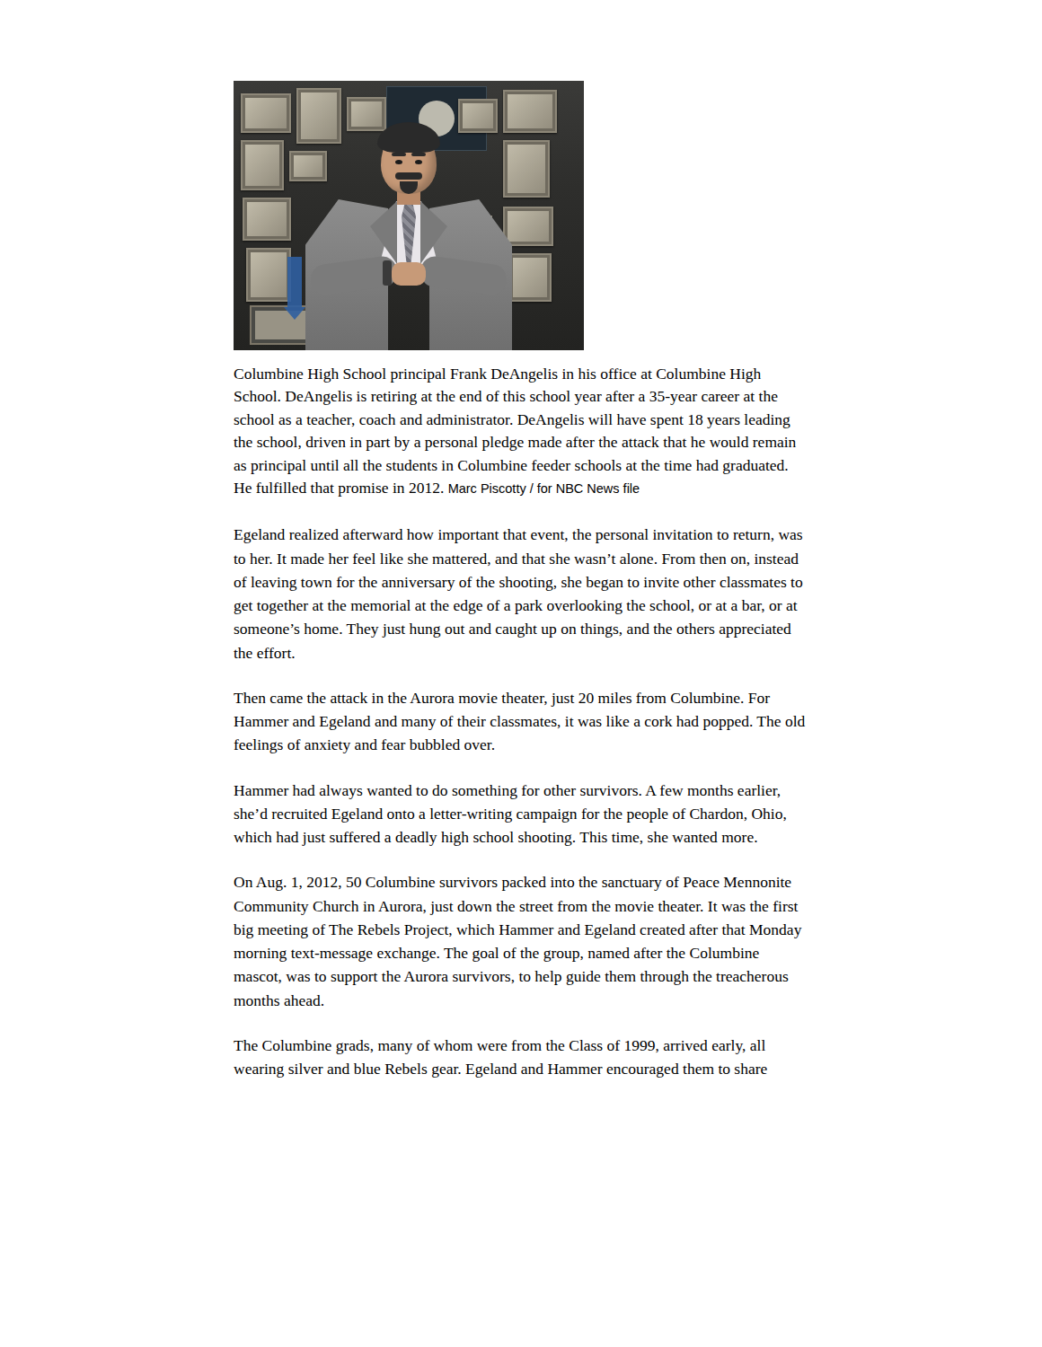Columbine High School principal Frank DeAngelis in his office at Columbine High School. DeAngelis is retiring at the end of this school year after a 35-year career at the school as a teacher, coach and administrator. DeAngelis will have spent 18 years leading the school, driven in part by a personal pledge made after the attack that he would remain as principal until all the students in Columbine feeder schools at the time had graduated. He fulfilled that promise in 2012. Marc Piscotty / for NBC News file
Egeland realized afterward how important that event, the personal invitation to return, was to her. It made her feel like she mattered, and that she wasn’t alone. From then on, instead of leaving town for the anniversary of the shooting, she began to invite other classmates to get together at the memorial at the edge of a park overlooking the school, or at a bar, or at someone’s home. They just hung out and caught up on things, and the others appreciated the effort.
Then came the attack in the Aurora movie theater, just 20 miles from Columbine. For Hammer and Egeland and many of their classmates, it was like a cork had popped. The old feelings of anxiety and fear bubbled over.
Hammer had always wanted to do something for other survivors. A few months earlier, she’d recruited Egeland onto a letter-writing campaign for the people of Chardon, Ohio, which had just suffered a deadly high school shooting. This time, she wanted more.
On Aug. 1, 2012, 50 Columbine survivors packed into the sanctuary of Peace Mennonite Community Church in Aurora, just down the street from the movie theater. It was the first big meeting of The Rebels Project, which Hammer and Egeland created after that Monday morning text-message exchange. The goal of the group, named after the Columbine mascot, was to support the Aurora survivors, to help guide them through the treacherous months ahead.
The Columbine grads, many of whom were from the Class of 1999, arrived early, all wearing silver and blue Rebels gear. Egeland and Hammer encouraged them to share